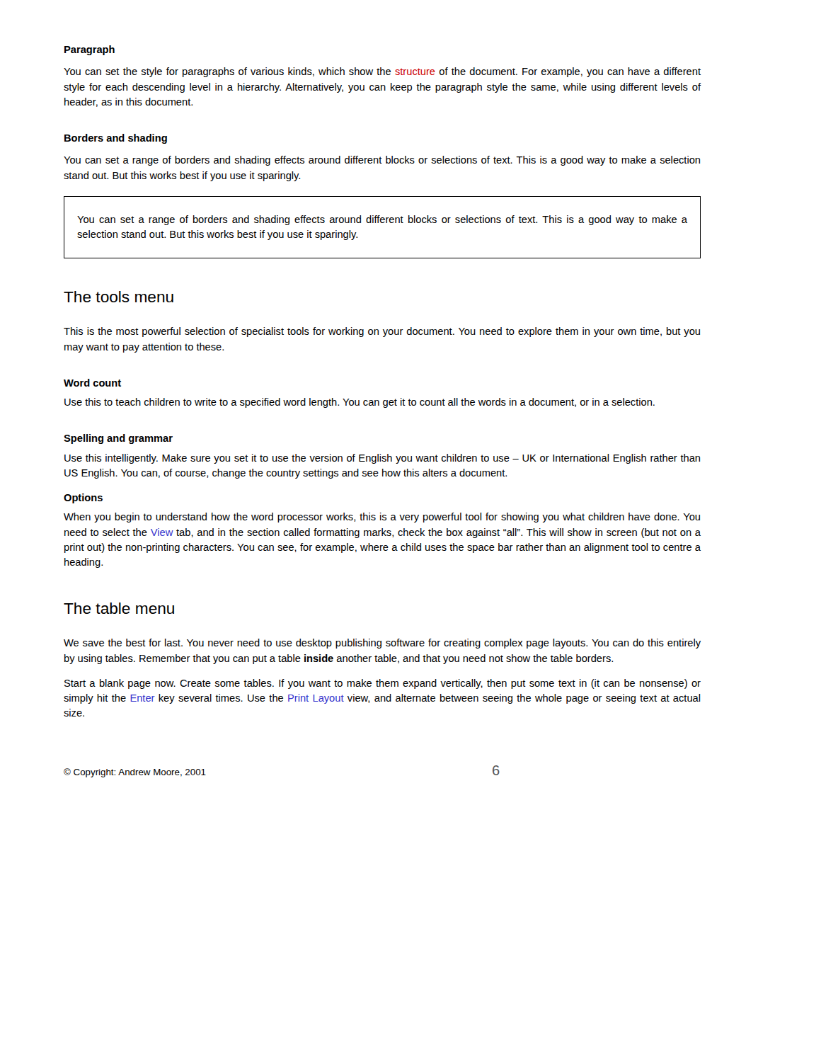Paragraph
You can set the style for paragraphs of various kinds, which show the structure of the document. For example, you can have a different style for each descending level in a hierarchy. Alternatively, you can keep the paragraph style the same, while using different levels of header, as in this document.
Borders and shading
You can set a range of borders and shading effects around different blocks or selections of text. This is a good way to make a selection stand out. But this works best if you use it sparingly.
You can set a range of borders and shading effects around different blocks or selections of text. This is a good way to make a selection stand out. But this works best if you use it sparingly.
The tools menu
This is the most powerful selection of specialist tools for working on your document. You need to explore them in your own time, but you may want to pay attention to these.
Word count
Use this to teach children to write to a specified word length. You can get it to count all the words in a document, or in a selection.
Spelling and grammar
Use this intelligently. Make sure you set it to use the version of English you want children to use – UK or International English rather than US English. You can, of course, change the country settings and see how this alters a document.
Options
When you begin to understand how the word processor works, this is a very powerful tool for showing you what children have done. You need to select the View tab, and in the section called formatting marks, check the box against “all”. This will show in screen (but not on a print out) the non-printing characters. You can see, for example, where a child uses the space bar rather than an alignment tool to centre a heading.
The table menu
We save the best for last. You never need to use desktop publishing software for creating complex page layouts. You can do this entirely by using tables. Remember that you can put a table inside another table, and that you need not show the table borders.
Start a blank page now. Create some tables. If you want to make them expand vertically, then put some text in (it can be nonsense) or simply hit the Enter key several times. Use the Print Layout view, and alternate between seeing the whole page or seeing text at actual size.
© Copyright: Andrew Moore, 2001
6